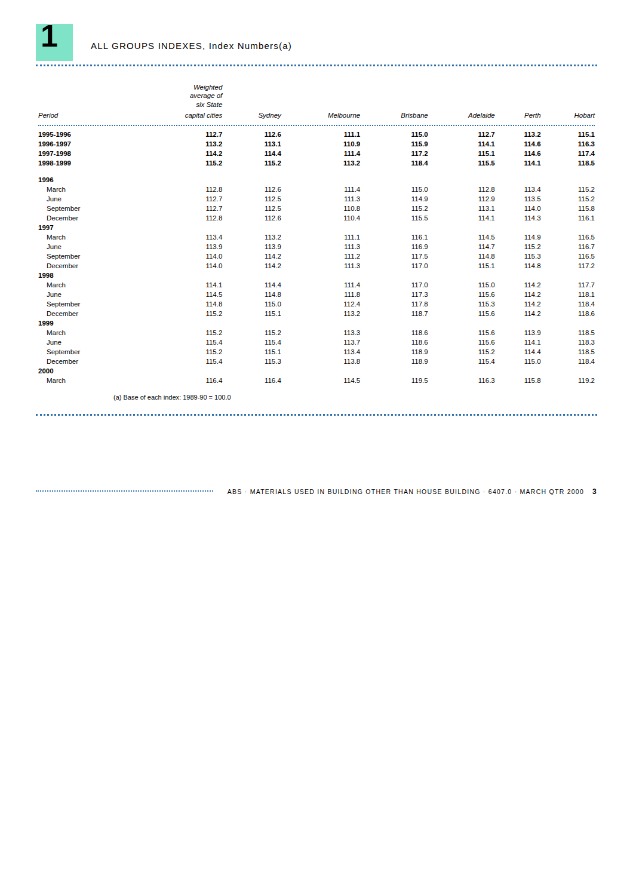1
ALL GROUPS INDEXES, Index Numbers(a)
| | Weighted average of six State | | | | | | |
| --- | --- | --- | --- | --- | --- | --- | --- |
| Period | capital cities | Sydney | Melbourne | Brisbane | Adelaide | Perth | Hobart |
| 1995-1996 | 112.7 | 112.6 | 111.1 | 115.0 | 112.7 | 113.2 | 115.1 |
| 1996-1997 | 113.2 | 113.1 | 110.9 | 115.9 | 114.1 | 114.6 | 116.3 |
| 1997-1998 | 114.2 | 114.4 | 111.4 | 117.2 | 115.1 | 114.6 | 117.4 |
| 1998-1999 | 115.2 | 115.2 | 113.2 | 118.4 | 115.5 | 114.1 | 118.5 |
| 1996 | |
| March | 112.8 | 112.6 | 111.4 | 115.0 | 112.8 | 113.4 | 115.2 |
| June | 112.7 | 112.5 | 111.3 | 114.9 | 112.9 | 113.5 | 115.2 |
| September | 112.7 | 112.5 | 110.8 | 115.2 | 113.1 | 114.0 | 115.8 |
| December | 112.8 | 112.6 | 110.4 | 115.5 | 114.1 | 114.3 | 116.1 |
| 1997 | |
| March | 113.4 | 113.2 | 111.1 | 116.1 | 114.5 | 114.9 | 116.5 |
| June | 113.9 | 113.9 | 111.3 | 116.9 | 114.7 | 115.2 | 116.7 |
| September | 114.0 | 114.2 | 111.2 | 117.5 | 114.8 | 115.3 | 116.5 |
| December | 114.0 | 114.2 | 111.3 | 117.0 | 115.1 | 114.8 | 117.2 |
| 1998 | |
| March | 114.1 | 114.4 | 111.4 | 117.0 | 115.0 | 114.2 | 117.7 |
| June | 114.5 | 114.8 | 111.8 | 117.3 | 115.6 | 114.2 | 118.1 |
| September | 114.8 | 115.0 | 112.4 | 117.8 | 115.3 | 114.2 | 118.4 |
| December | 115.2 | 115.1 | 113.2 | 118.7 | 115.6 | 114.2 | 118.6 |
| 1999 | |
| March | 115.2 | 115.2 | 113.3 | 118.6 | 115.6 | 113.9 | 118.5 |
| June | 115.4 | 115.4 | 113.7 | 118.6 | 115.6 | 114.1 | 118.3 |
| September | 115.2 | 115.1 | 113.4 | 118.9 | 115.2 | 114.4 | 118.5 |
| December | 115.4 | 115.3 | 113.8 | 118.9 | 115.4 | 115.0 | 118.4 |
| 2000 | |
| March | 116.4 | 116.4 | 114.5 | 119.5 | 116.3 | 115.8 | 119.2 |
(a) Base of each index: 1989-90 = 100.0
ABS · MATERIALS USED IN BUILDING OTHER THAN HOUSE BUILDING · 6407.0 · MARCH QTR 2000 3